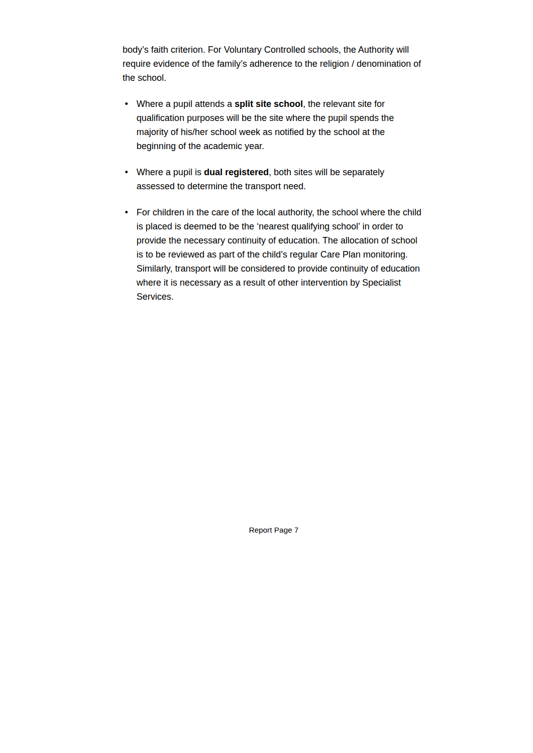body’s faith criterion. For Voluntary Controlled schools, the Authority will require evidence of the family’s adherence to the religion / denomination of the school.
Where a pupil attends a split site school, the relevant site for qualification purposes will be the site where the pupil spends the majority of his/her school week as notified by the school at the beginning of the academic year.
Where a pupil is dual registered, both sites will be separately assessed to determine the transport need.
For children in the care of the local authority, the school where the child is placed is deemed to be the ‘nearest qualifying school’ in order to provide the necessary continuity of education. The allocation of school is to be reviewed as part of the child’s regular Care Plan monitoring. Similarly, transport will be considered to provide continuity of education where it is necessary as a result of other intervention by Specialist Services.
Report Page 7